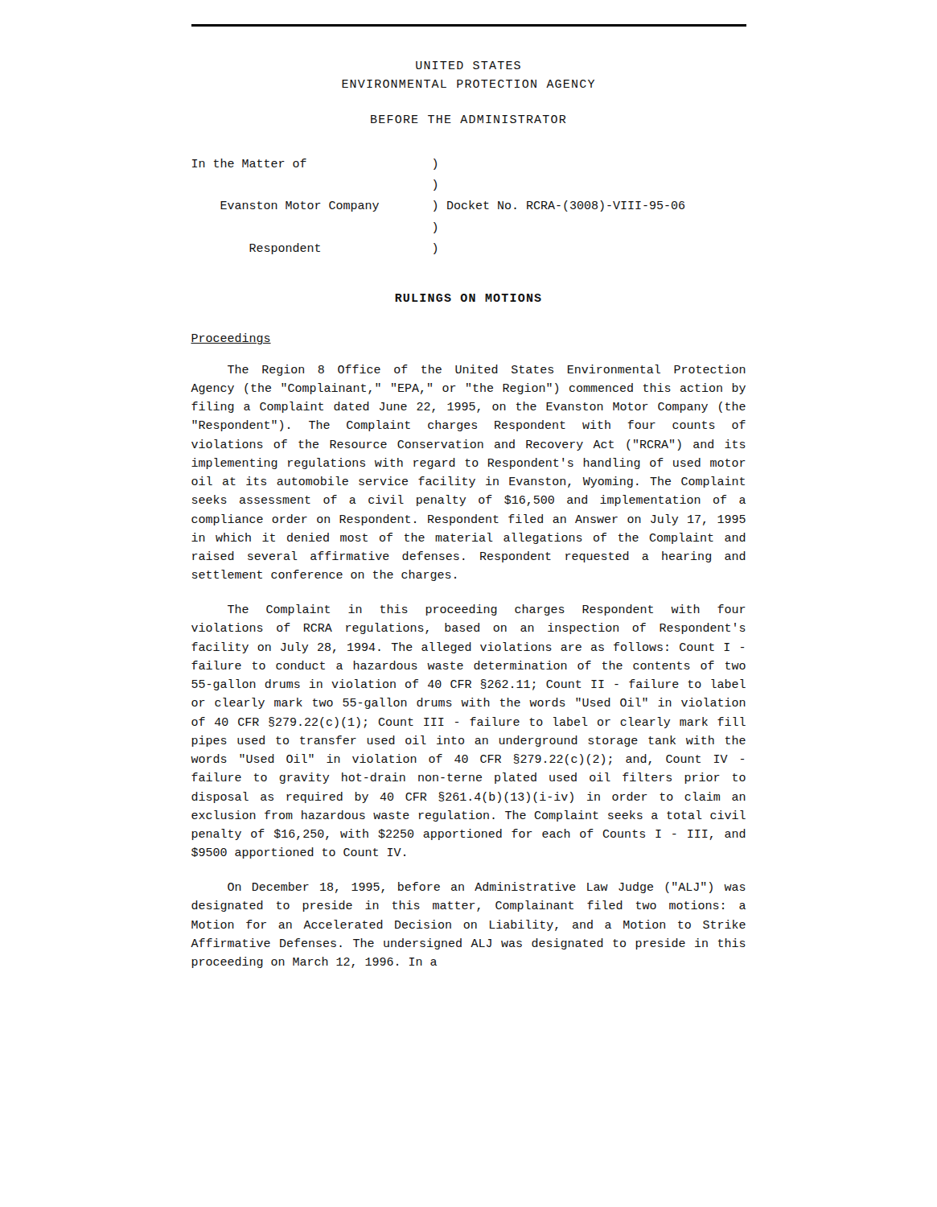UNITED STATES
ENVIRONMENTAL PROTECTION AGENCY
BEFORE THE ADMINISTRATOR
| In the Matter of | ) | |
| | ) | |
| Evanston Motor Company | ) | Docket No. RCRA-(3008)-VIII-95-06 |
| | ) | |
| Respondent | ) | |
RULINGS ON MOTIONS
Proceedings
The Region 8 Office of the United States Environmental Protection Agency (the "Complainant," "EPA," or "the Region") commenced this action by filing a Complaint dated June 22, 1995, on the Evanston Motor Company (the "Respondent"). The Complaint charges Respondent with four counts of violations of the Resource Conservation and Recovery Act ("RCRA") and its implementing regulations with regard to Respondent's handling of used motor oil at its automobile service facility in Evanston, Wyoming. The Complaint seeks assessment of a civil penalty of $16,500 and implementation of a compliance order on Respondent. Respondent filed an Answer on July 17, 1995 in which it denied most of the material allegations of the Complaint and raised several affirmative defenses. Respondent requested a hearing and settlement conference on the charges.
The Complaint in this proceeding charges Respondent with four violations of RCRA regulations, based on an inspection of Respondent's facility on July 28, 1994. The alleged violations are as follows: Count I - failure to conduct a hazardous waste determination of the contents of two 55-gallon drums in violation of 40 CFR §262.11; Count II - failure to label or clearly mark two 55-gallon drums with the words "Used Oil" in violation of 40 CFR §279.22(c)(1); Count III - failure to label or clearly mark fill pipes used to transfer used oil into an underground storage tank with the words "Used Oil" in violation of 40 CFR §279.22(c)(2); and, Count IV - failure to gravity hot-drain non-terne plated used oil filters prior to disposal as required by 40 CFR §261.4(b)(13)(i-iv) in order to claim an exclusion from hazardous waste regulation. The Complaint seeks a total civil penalty of $16,250, with $2250 apportioned for each of Counts I - III, and $9500 apportioned to Count IV.
On December 18, 1995, before an Administrative Law Judge ("ALJ") was designated to preside in this matter, Complainant filed two motions: a Motion for an Accelerated Decision on Liability, and a Motion to Strike Affirmative Defenses. The undersigned ALJ was designated to preside in this proceeding on March 12, 1996. In a